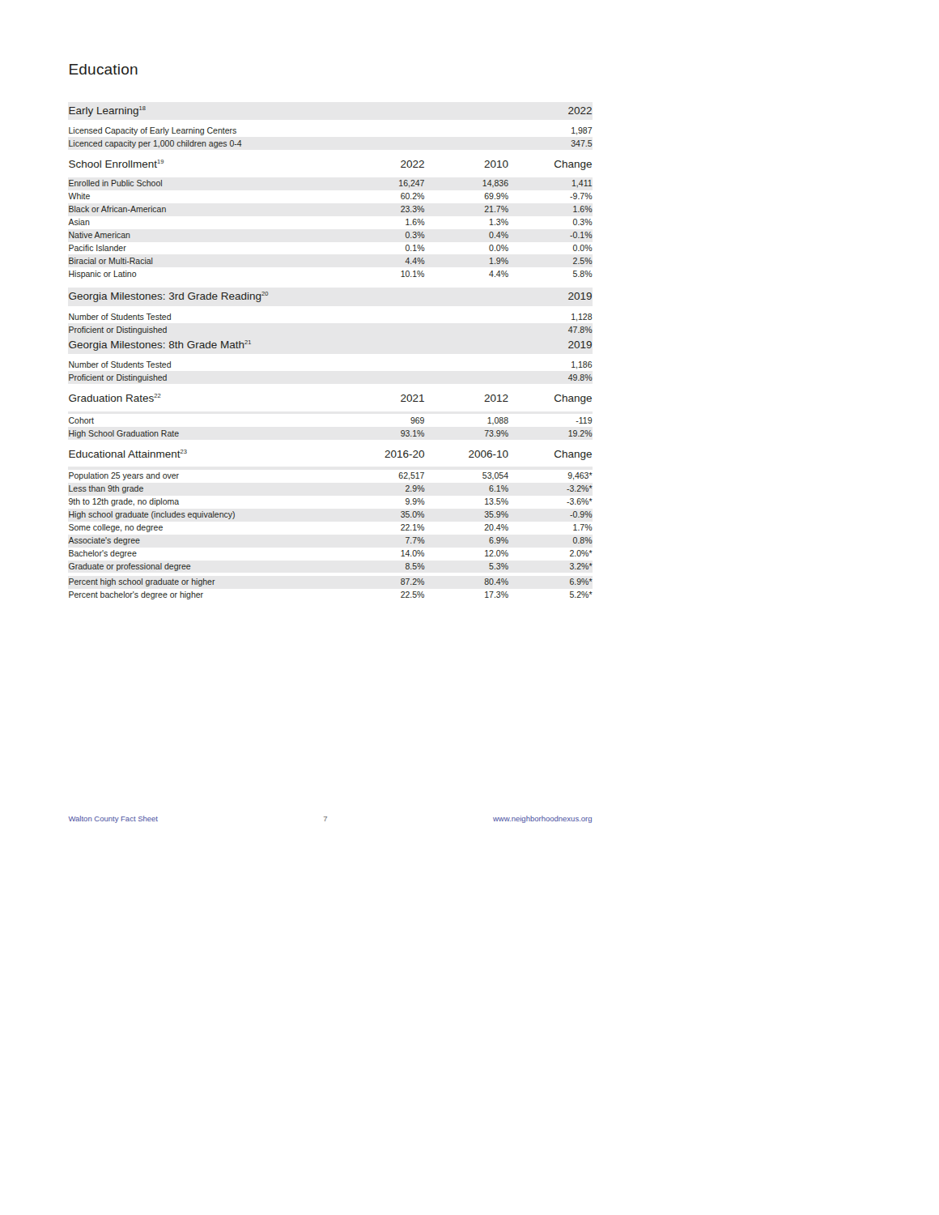Education
| Early Learning 18 | | | 2022 |
| Licensed Capacity of Early Learning Centers | | | 1,987 |
| Licenced capacity per 1,000 children ages 0-4 | | | 347.5 |
| School Enrollment 19 | 2022 | 2010 | Change |
| Enrolled in Public School | 16,247 | 14,836 | 1,411 |
| White | 60.2% | 69.9% | -9.7% |
| Black or African-American | 23.3% | 21.7% | 1.6% |
| Asian | 1.6% | 1.3% | 0.3% |
| Native American | 0.3% | 0.4% | -0.1% |
| Pacific Islander | 0.1% | 0.0% | 0.0% |
| Biracial or Multi-Racial | 4.4% | 1.9% | 2.5% |
| Hispanic or Latino | 10.1% | 4.4% | 5.8% |
| Georgia Milestones: 3rd Grade Reading 20 | | | 2019 |
| Number of Students Tested | | | 1,128 |
| Proficient or Distinguished | | | 47.8% |
| Georgia Milestones: 8th Grade Math 21 | | | 2019 |
| Number of Students Tested | | | 1,186 |
| Proficient or Distinguished | | | 49.8% |
| Graduation Rates 22 | 2021 | 2012 | Change |
| Cohort | 969 | 1,088 | -119 |
| High School Graduation Rate | 93.1% | 73.9% | 19.2% |
| Educational Attainment 23 | 2016-20 | 2006-10 | Change |
| Population 25 years and over | 62,517 | 53,054 | 9,463* |
| Less than 9th grade | 2.9% | 6.1% | -3.2%* |
| 9th to 12th grade, no diploma | 9.9% | 13.5% | -3.6%* |
| High school graduate (includes equivalency) | 35.0% | 35.9% | -0.9% |
| Some college, no degree | 22.1% | 20.4% | 1.7% |
| Associate's degree | 7.7% | 6.9% | 0.8% |
| Bachelor's degree | 14.0% | 12.0% | 2.0%* |
| Graduate or professional degree | 8.5% | 5.3% | 3.2%* |
| Percent high school graduate or higher | 87.2% | 80.4% | 6.9%* |
| Percent bachelor's degree or higher | 22.5% | 17.3% | 5.2%* |
Walton County Fact Sheet www.neighborhoodnexus.org
7